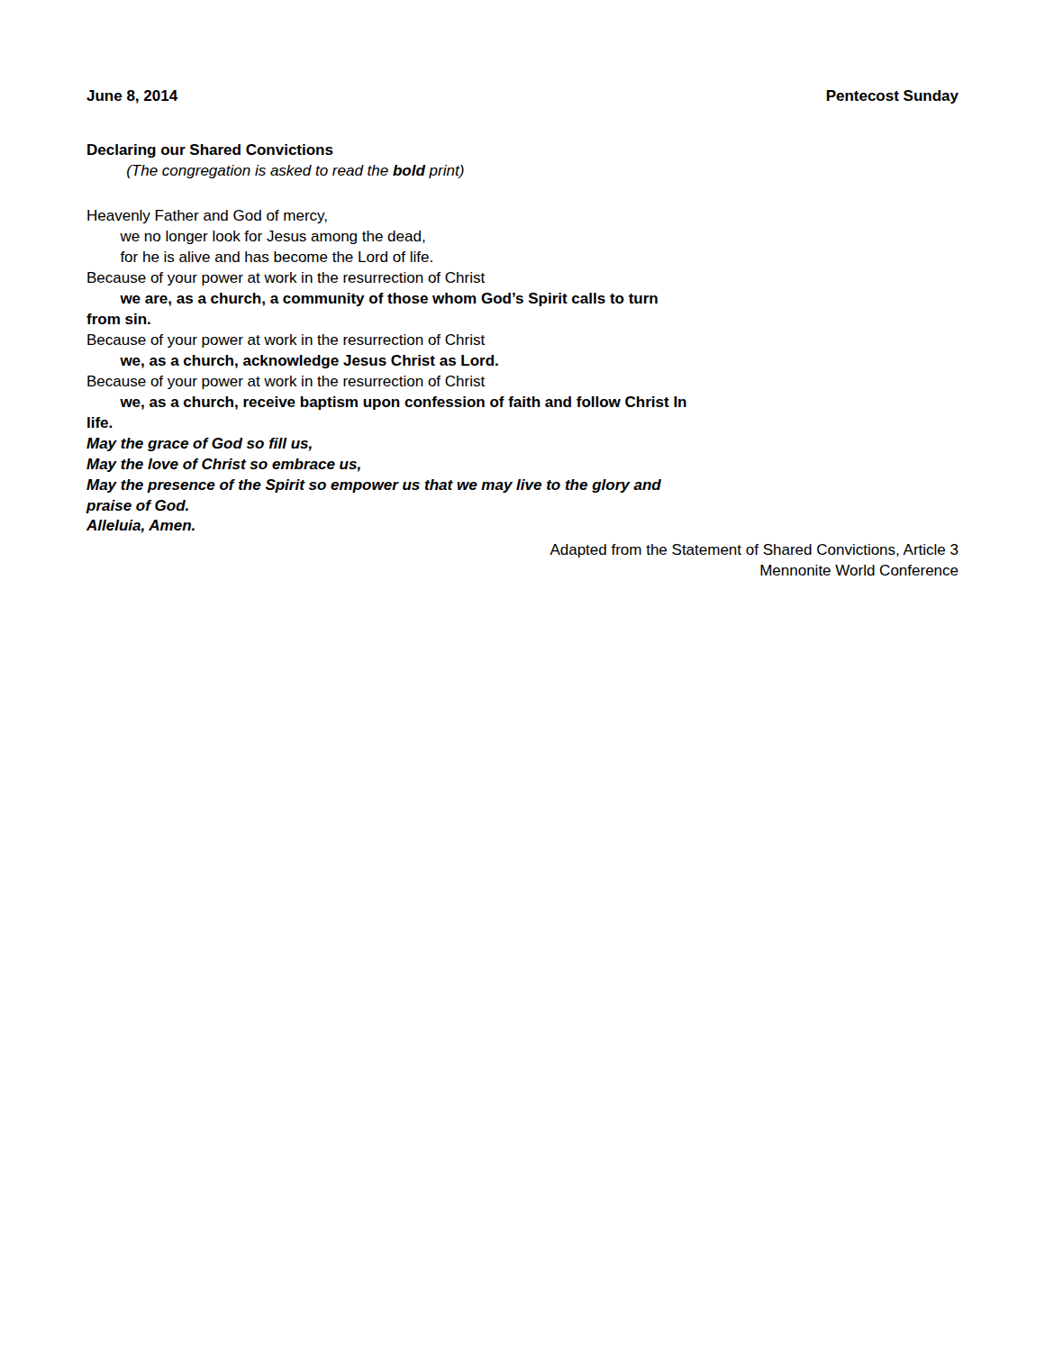June 8, 2014 Pentecost Sunday
Declaring our Shared Convictions
(The congregation is asked to read the bold print)
Heavenly Father and God of mercy,
we no longer look for Jesus among the dead,
for he is alive and has become the Lord of life.
Because of your power at work in the resurrection of Christ
we are, as a church, a community of those whom God’s Spirit calls to turn
from sin.
Because of your power at work in the resurrection of Christ
we, as a church, acknowledge Jesus Christ as Lord.
Because of your power at work in the resurrection of Christ
we, as a church, receive baptism upon confession of faith and follow Christ In
life.
May the grace of God so fill us,
May the love of Christ so embrace us,
May the presence of the Spirit so empower us that we may live to the glory and
praise of God.
Alleluia, Amen.
Adapted from the Statement of Shared Convictions, Article 3
Mennonite World Conference